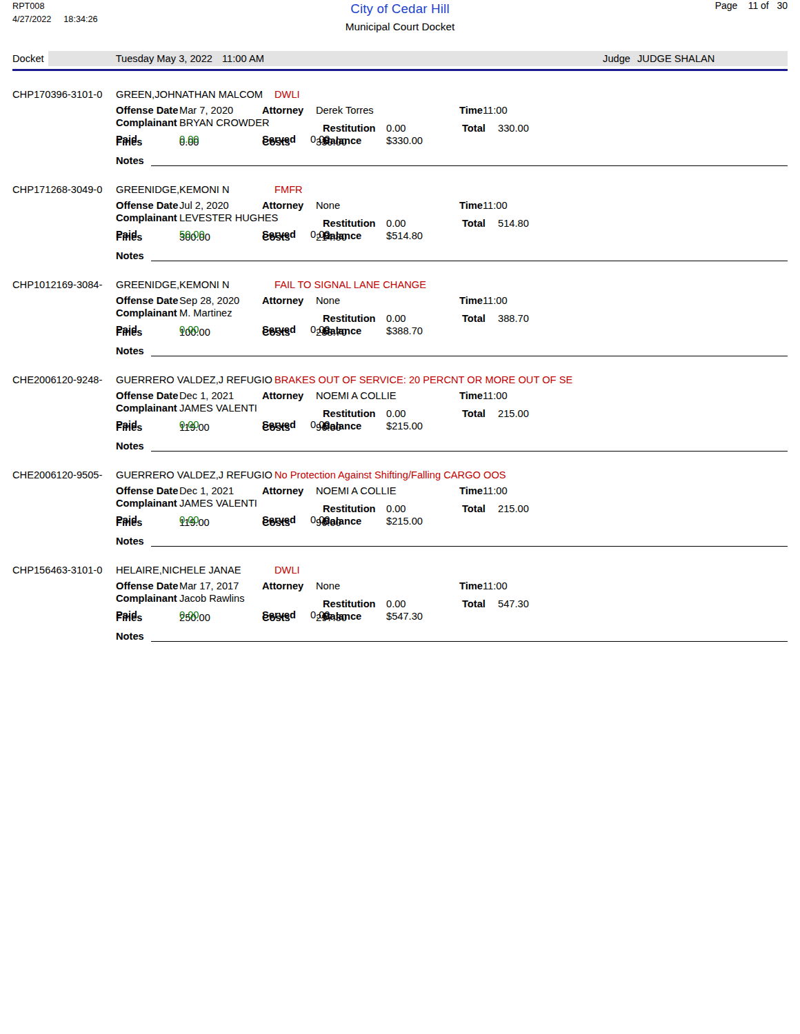RPT008
4/27/202218:34:26
City of Cedar Hill
Municipal Court Docket
Page 11 of 30
Docket
Tuesday May 3, 2022 11:00 AM Judge JUDGE SHALAN
CHP170396-3101-0
GREEN,JOHNATHAN MALCOM
DWLI
| Offense Date | Mar 7, 2020 | Attorney | Derek Torres | Time | 11:00 |
| Complainant | BRYAN CROWDER |
| Fines | 0.00 | Costs | 330.00 | |
| | Restitution | 0.00 | Total | 330.00 |
| | Balance | $330.00 | |
| Paid | 0.00 | Served | 0.00 | |
Notes
CHP171268-3049-0
GREENIDGE,KEMONI N
FMFR
| Offense Date | Jul 2, 2020 | Attorney | None | Time | 11:00 |
| Complainant | LEVESTER HUGHES |
| Fines | 300.00 | Costs | 214.80 | |
| | Restitution | 0.00 | Total | 514.80 |
| | Balance | $514.80 | |
| Paid | 50.00 | Served | 0.00 | |
Notes
CHP1012169-3084-
GREENIDGE,KEMONI N
FAIL TO SIGNAL LANE CHANGE
| Offense Date | Sep 28, 2020 | Attorney | None | Time | 11:00 |
| Complainant | M. Martinez |
| Fines | 100.00 | Costs | 288.70 | |
| | Restitution | 0.00 | Total | 388.70 |
| | Balance | $388.70 | |
| Paid | 0.00 | Served | 0.00 | |
Notes
CHE2006120-9248-
GUERRERO VALDEZ,J REFUGIO
BRAKES OUT OF SERVICE: 20 PERCNT OR MORE OUT OF SE
| Offense Date | Dec 1, 2021 | Attorney | NOEMI A COLLIE | Time | 11:00 |
| Complainant | JAMES VALENTI |
| Fines | 119.00 | Costs | 96.00 | |
| | Restitution | 0.00 | Total | 215.00 |
| | Balance | $215.00 | |
| Paid | 0.00 | Served | 0.00 | |
Notes
CHE2006120-9505-
GUERRERO VALDEZ,J REFUGIO
No Protection Against Shifting/Falling CARGO OOS
| Offense Date | Dec 1, 2021 | Attorney | NOEMI A COLLIE | Time | 11:00 |
| Complainant | JAMES VALENTI |
| Fines | 119.00 | Costs | 96.00 | |
| | Restitution | 0.00 | Total | 215.00 |
| | Balance | $215.00 | |
| Paid | 0.00 | Served | 0.00 | |
Notes
CHP156463-3101-0
HELAIRE,NICHELE JANAE
DWLI
| Offense Date | Mar 17, 2017 | Attorney | None | Time | 11:00 |
| Complainant | Jacob Rawlins |
| Fines | 250.00 | Costs | 297.30 | |
| | Restitution | 0.00 | Total | 547.30 |
| | Balance | $547.30 | |
| Paid | 0.00 | Served | 0.00 | |
Notes